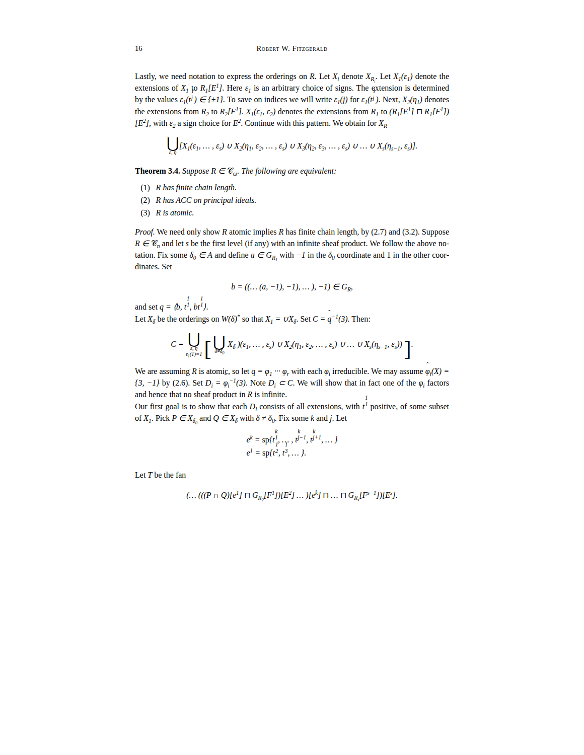16
Robert W. Fitzgerald
Lastly, we need notation to express the orderings on R. Let Xi denote XRi. Let X1(ε1) denote the extensions of X1 to R1[E1]. Here ε1 is an arbitrary choice of signs. The extension is determined by the values ε1(t1 j) ∈ {±1}. To save on indices we will write ε1(j) for ε1(t1 j). Next, X2(η1) denotes the extensions from R2 to R2[F1]. X1(ε1, ε2) denotes the extensions from R1 to (R1[E1] ⊓ R1[F1])[E2], with ε2 a sign choice for E2. Continue with this pattern. We obtain for XR
⋃ε, η[X1(ε1, … , εs) ∪ X2(η1, ε2, … , εs) ∪ X3(η2, ε3, … , εs) ∪ … ∪ Xs(ηs−1, εs)].
Theorem 3.4. Suppose R ∈ 𝒞ω. The following are equivalent:
(1) R has finite chain length.
(2) R has ACC on principal ideals.
(3) R is atomic.
Proof. We need only show R atomic implies R has finite chain length, by (2.7) and (3.2). Suppose R ∈ 𝒞n and let s be the first level (if any) with an infinite sheaf product. We follow the above notation. Fix some δ0 ∈ A and define a ∈ GR1 with −1 in the δ0 coordinate and 1 in the other coordinates. Set
b = ((… (a, −1), −1), … ), −1) ∈ GR,
and set q = ⟨b, t11, bt11⟩.
Let Xδ be the orderings on W(δ)* so that X1 = ∪Xδ. Set C = ̂q−1(3). Then:
C = ⋃ε, η ε1(1)=1 [ ⋃δ≠δ0 Xδ )(ε1, … , εs) ∪ X2(η1, ε2, … , εs) ∪ … ∪ Xs(ηs−1, εs)) ].
We are assuming R is atomic, so let q = φ1 ··· φr with each φi irreducible. We may assume ̂φi(X) = {3, −1} by (2.6). Set Di = ̂φi−1(3). Note Di ⊂ C. We will show that in fact one of the φi factors and hence that no sheaf product in R is infinite.
Our first goal is to show that each Di consists of all extensions, with t11 positive, of some subset of X1. Pick P ∈ Xδ0 and Q ∈ Xδ with δ ≠ δ0. Fix some k and j. Let
ek = sp{tk 1, … , tkj−1, tkj+1, … }
e1 = sp{t12, t13, … }.
Let T be the fan
(… (((P ∩ Q)[e1] ⊓ GR2[F1])[E2] … )[ek] ⊓ … ⊓ GRs[Fs−1])[Es].